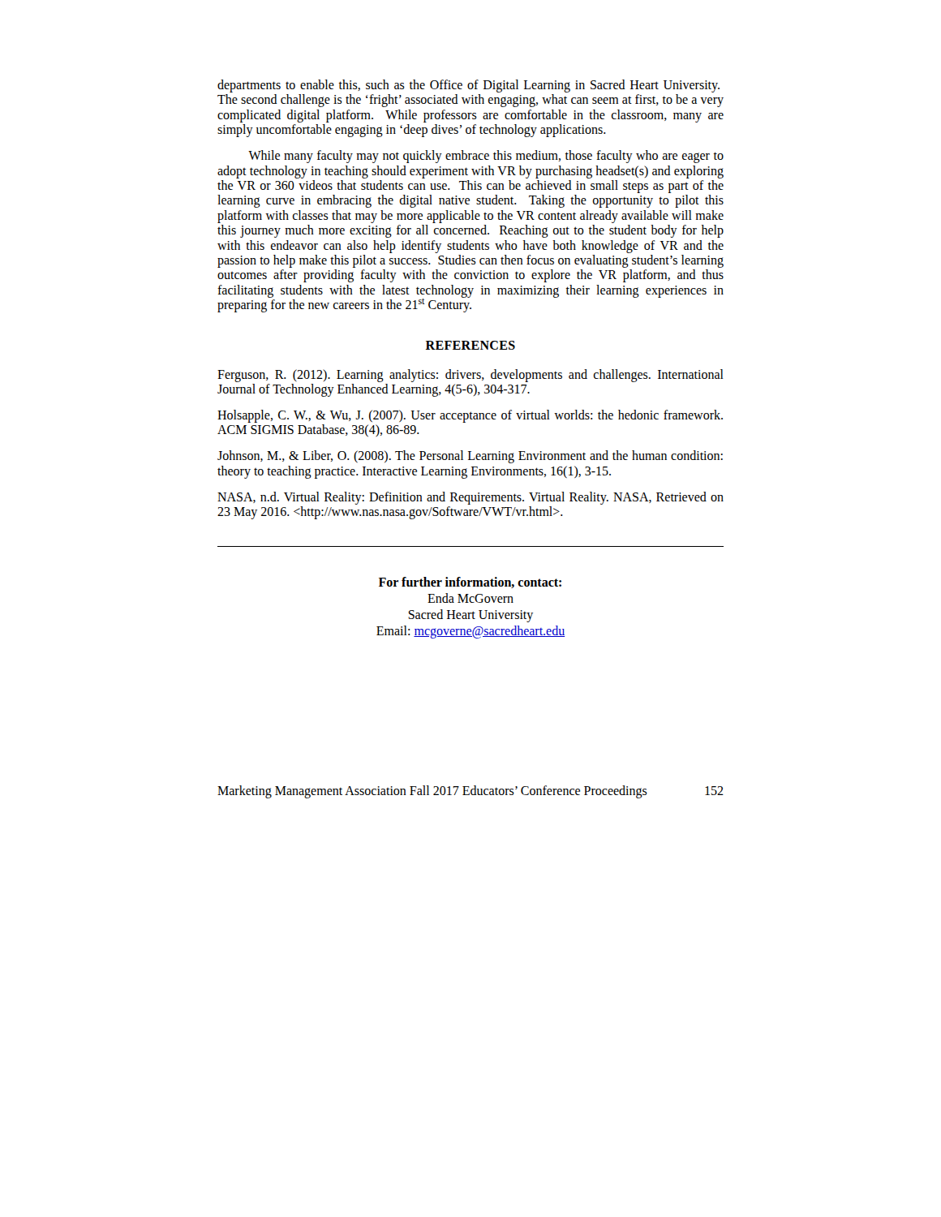departments to enable this, such as the Office of Digital Learning in Sacred Heart University. The second challenge is the ‘fright’ associated with engaging, what can seem at first, to be a very complicated digital platform. While professors are comfortable in the classroom, many are simply uncomfortable engaging in ‘deep dives’ of technology applications.
While many faculty may not quickly embrace this medium, those faculty who are eager to adopt technology in teaching should experiment with VR by purchasing headset(s) and exploring the VR or 360 videos that students can use. This can be achieved in small steps as part of the learning curve in embracing the digital native student. Taking the opportunity to pilot this platform with classes that may be more applicable to the VR content already available will make this journey much more exciting for all concerned. Reaching out to the student body for help with this endeavor can also help identify students who have both knowledge of VR and the passion to help make this pilot a success. Studies can then focus on evaluating student’s learning outcomes after providing faculty with the conviction to explore the VR platform, and thus facilitating students with the latest technology in maximizing their learning experiences in preparing for the new careers in the 21st Century.
REFERENCES
Ferguson, R. (2012). Learning analytics: drivers, developments and challenges. International Journal of Technology Enhanced Learning, 4(5-6), 304-317.
Holsapple, C. W., & Wu, J. (2007). User acceptance of virtual worlds: the hedonic framework. ACM SIGMIS Database, 38(4), 86-89.
Johnson, M., & Liber, O. (2008). The Personal Learning Environment and the human condition: theory to teaching practice. Interactive Learning Environments, 16(1), 3-15.
NASA, n.d. Virtual Reality: Definition and Requirements. Virtual Reality. NASA, Retrieved on 23 May 2016. <http://www.nas.nasa.gov/Software/VWT/vr.html>.
For further information, contact:
Enda McGovern
Sacred Heart University
Email: mcgoverne@sacredheart.edu
Marketing Management Association Fall 2017 Educators’ Conference Proceedings
152